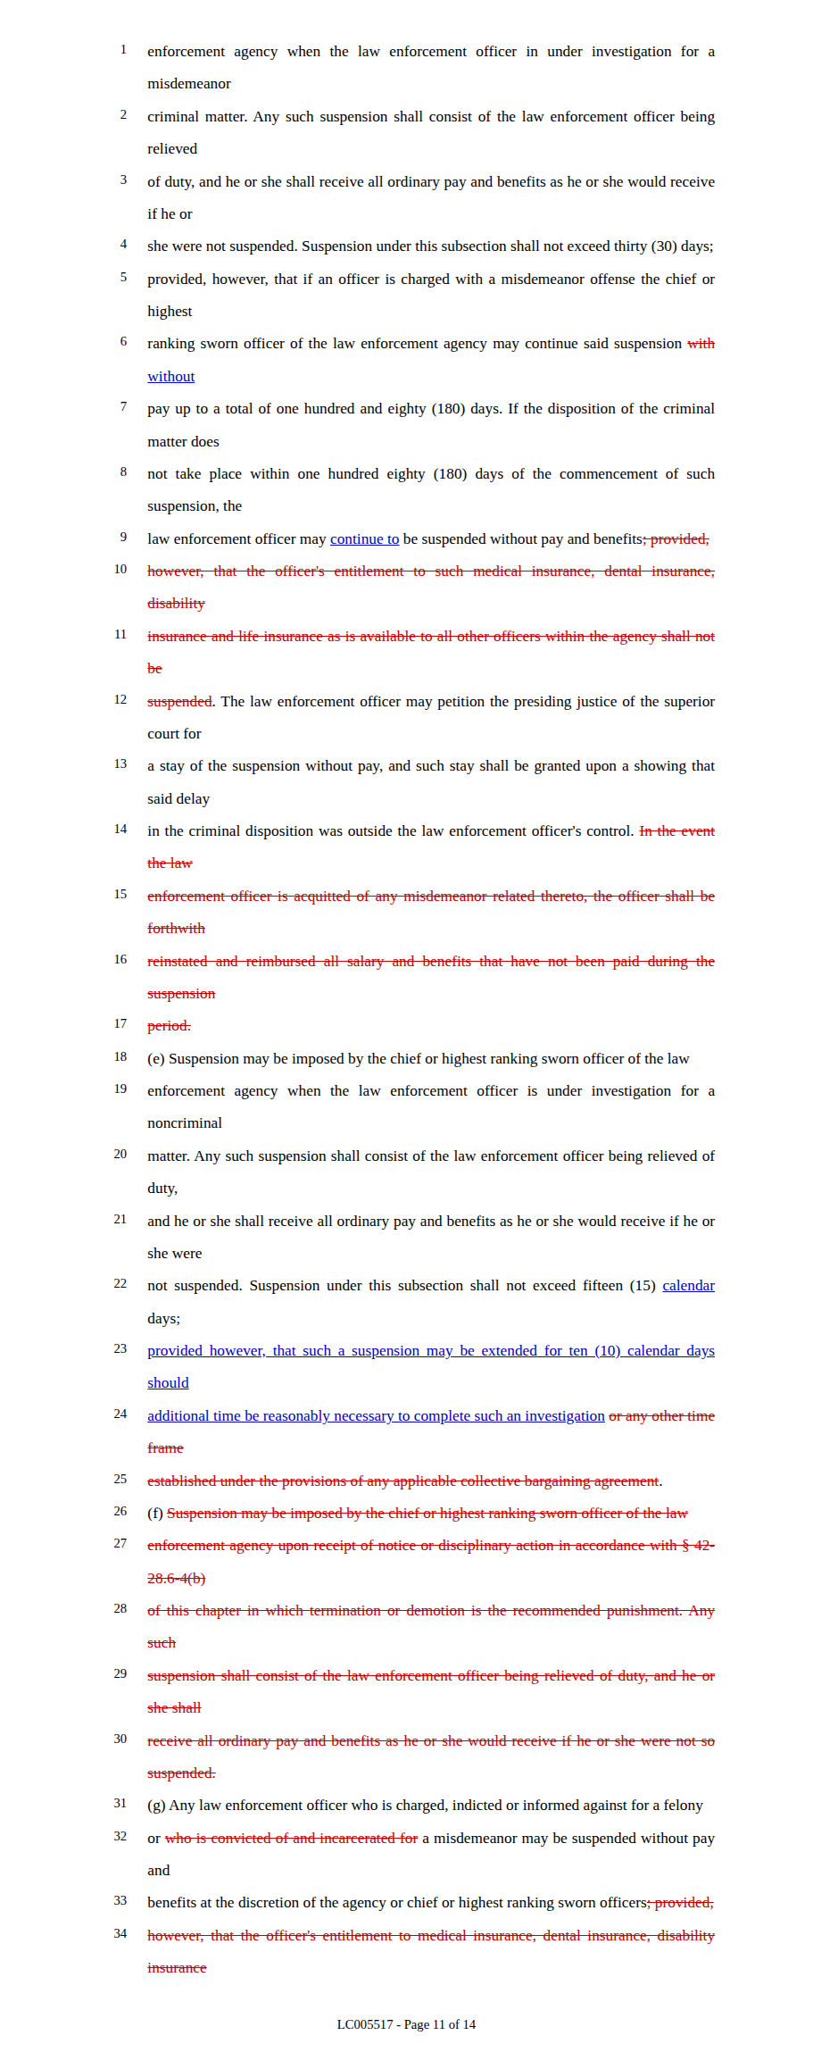enforcement agency when the law enforcement officer in under investigation for a misdemeanor
criminal matter. Any such suspension shall consist of the law enforcement officer being relieved
of duty, and he or she shall receive all ordinary pay and benefits as he or she would receive if he or
she were not suspended. Suspension under this subsection shall not exceed thirty (30) days;
provided, however, that if an officer is charged with a misdemeanor offense the chief or highest
ranking sworn officer of the law enforcement agency may continue said suspension with without
pay up to a total of one hundred and eighty (180) days. If the disposition of the criminal matter does
not take place within one hundred eighty (180) days of the commencement of such suspension, the
law enforcement officer may continue to be suspended without pay and benefits; provided,
however, that the officer's entitlement to such medical insurance, dental insurance, disability
insurance and life insurance as is available to all other officers within the agency shall not be
suspended. The law enforcement officer may petition the presiding justice of the superior court for
a stay of the suspension without pay, and such stay shall be granted upon a showing that said delay
in the criminal disposition was outside the law enforcement officer's control. In the event the law
enforcement officer is acquitted of any misdemeanor related thereto, the officer shall be forthwith
reinstated and reimbursed all salary and benefits that have not been paid during the suspension
period.
(e) Suspension may be imposed by the chief or highest ranking sworn officer of the law
enforcement agency when the law enforcement officer is under investigation for a noncriminal
matter. Any such suspension shall consist of the law enforcement officer being relieved of duty,
and he or she shall receive all ordinary pay and benefits as he or she would receive if he or she were
not suspended. Suspension under this subsection shall not exceed fifteen (15) calendar days;
provided however, that such a suspension may be extended for ten (10) calendar days should
additional time be reasonably necessary to complete such an investigation or any other time frame
established under the provisions of any applicable collective bargaining agreement.
(f) Suspension may be imposed by the chief or highest ranking sworn officer of the law
enforcement agency upon receipt of notice or disciplinary action in accordance with § 42-28.6-4(b)
of this chapter in which termination or demotion is the recommended punishment. Any such
suspension shall consist of the law enforcement officer being relieved of duty, and he or she shall
receive all ordinary pay and benefits as he or she would receive if he or she were not so suspended.
(g) Any law enforcement officer who is charged, indicted or informed against for a felony
or who is convicted of and incarcerated for a misdemeanor may be suspended without pay and
benefits at the discretion of the agency or chief or highest ranking sworn officers; provided,
however, that the officer's entitlement to medical insurance, dental insurance, disability insurance
LC005517 - Page 11 of 14